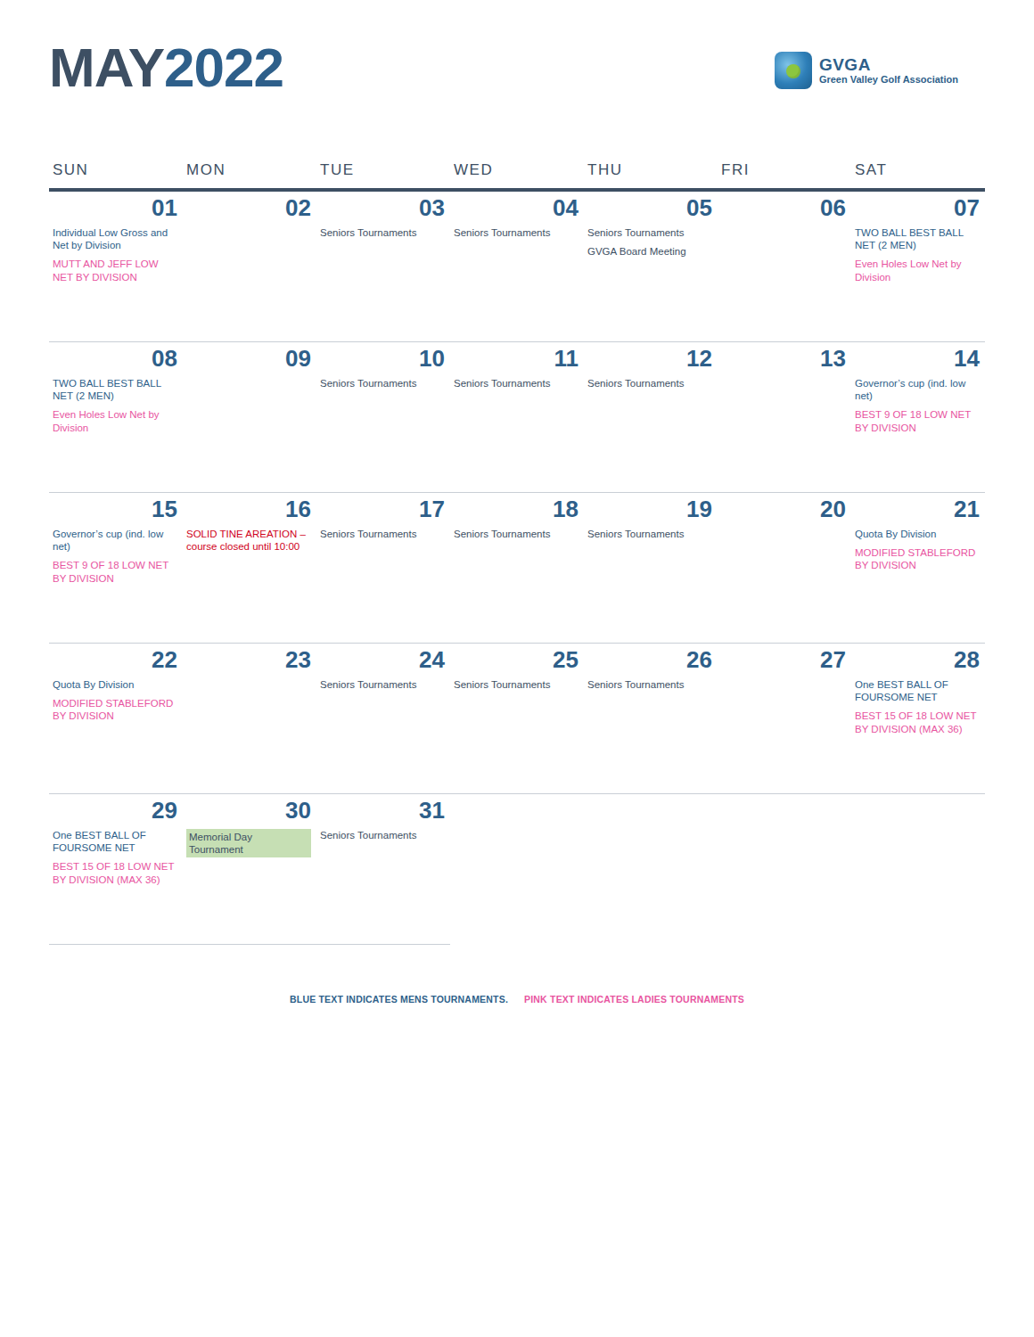MAY 2022
GVGA
Green Valley Golf Association
| SUN | MON | TUE | WED | THU | FRI | SAT |
| --- | --- | --- | --- | --- | --- | --- |
| 01 Individual Low Gross and Net by Division MUTT AND JEFF LOW NET BY DIVISION | 02 | 03 Seniors Tournaments | 04 Seniors Tournaments | 05 Seniors Tournaments GVGA Board Meeting | 06 | 07 TWO BALL BEST BALL NET (2 MEN) Even Holes Low Net by Division |
| 08 TWO BALL BEST BALL NET (2 MEN) Even Holes Low Net by Division | 09 | 10 Seniors Tournaments | 11 Seniors Tournaments | 12 Seniors Tournaments | 13 | 14 Governor’s cup (ind. low net) BEST 9 OF 18 LOW NET BY DIVISION |
| 15 Governor’s cup (ind. low net) BEST 9 OF 18 LOW NET BY DIVISION | 16 SOLID TINE AREATION – course closed until 10:00 | 17 Seniors Tournaments | 18 Seniors Tournaments | 19 Seniors Tournaments | 20 | 21 Quota By Division MODIFIED STABLEFORD BY DIVISION |
| 22 Quota By Division MODIFIED STABLEFORD BY DIVISION | 23 | 24 Seniors Tournaments | 25 Seniors Tournaments | 26 Seniors Tournaments | 27 | 28 One BEST BALL OF FOURSOME NET BEST 15 OF 18 LOW NET BY DIVISION (MAX 36) |
| 29 One BEST BALL OF FOURSOME NET BEST 15 OF 18 LOW NET BY DIVISION (MAX 36) | 30 Memorial Day Tournament | 31 Seniors Tournaments | | | | |
BLUE TEXT INDICATES MENS TOURNAMENTS. PINK TEXT INDICATES LADIES TOURNAMENTS